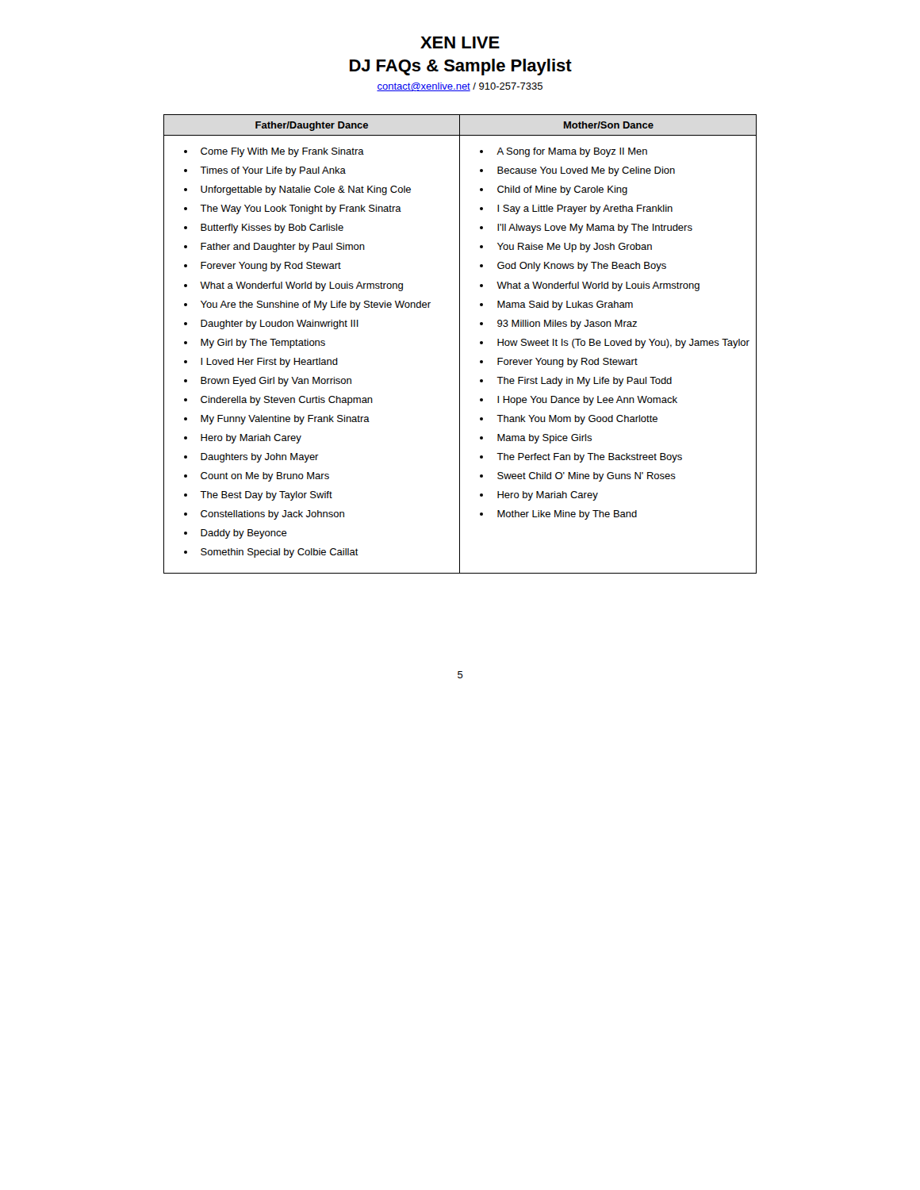XEN LIVE
DJ FAQs & Sample Playlist
contact@xenlive.net / 910-257-7335
| Father/Daughter Dance | Mother/Son Dance |
| --- | --- |
| Come Fly With Me by Frank Sinatra Times of Your Life by Paul Anka Unforgettable by Natalie Cole & Nat King Cole The Way You Look Tonight by Frank Sinatra Butterfly Kisses by Bob Carlisle Father and Daughter by Paul Simon Forever Young by Rod Stewart What a Wonderful World by Louis Armstrong You Are the Sunshine of My Life by Stevie Wonder Daughter by Loudon Wainwright III My Girl by The Temptations I Loved Her First by Heartland Brown Eyed Girl by Van Morrison Cinderella by Steven Curtis Chapman My Funny Valentine by Frank Sinatra Hero by Mariah Carey Daughters by John Mayer Count on Me by Bruno Mars The Best Day by Taylor Swift Constellations by Jack Johnson Daddy by Beyonce Somethin Special by Colbie Caillat | A Song for Mama by Boyz II Men Because You Loved Me by Celine Dion Child of Mine by Carole King I Say a Little Prayer by Aretha Franklin I'll Always Love My Mama by The Intruders You Raise Me Up by Josh Groban God Only Knows by The Beach Boys What a Wonderful World by Louis Armstrong Mama Said by Lukas Graham 93 Million Miles by Jason Mraz How Sweet It Is (To Be Loved by You), by James Taylor Forever Young by Rod Stewart The First Lady in My Life by Paul Todd I Hope You Dance by Lee Ann Womack Thank You Mom by Good Charlotte Mama by Spice Girls The Perfect Fan by The Backstreet Boys Sweet Child O' Mine by Guns N' Roses Hero by Mariah Carey Mother Like Mine by The Band |
5